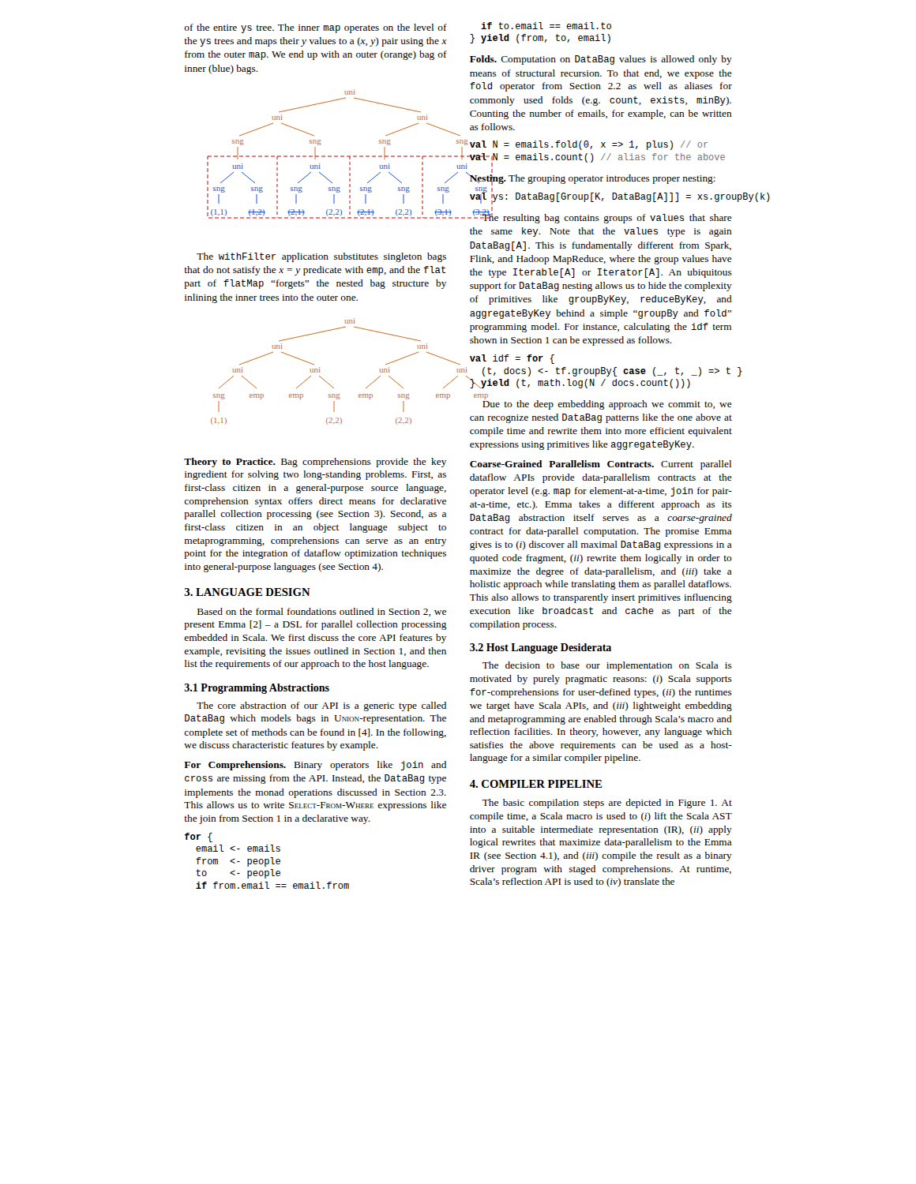of the entire ys tree. The inner map operates on the level of the ys trees and maps their y values to a (x, y) pair using the x from the outer map. We end up with an outer (orange) bag of inner (blue) bags.
uni uni uni sng sng sng sng uni uni uni uni sng sng sng sng sng sng sng sng (1,1) (1,2) (2,1) (2,2) (2,1) (2,2) (3,1) (3,2)
The withFilter application substitutes singleton bags that do not satisfy the x = y predicate with emp, and the flat part of flatMap “forgets” the nested bag structure by inlining the inner trees into the outer one.
uni uni uni uni uni uni uni sng emp emp sng emp sng emp emp (1,1) (2,2) (2,2)
Theory to Practice. Bag comprehensions provide the key ingredient for solving two long-standing problems. First, as first-class citizen in a general-purpose source language, comprehension syntax offers direct means for declarative parallel collection processing (see Section 3). Second, as a first-class citizen in an object language subject to metaprogramming, comprehensions can serve as an entry point for the integration of dataflow optimization techniques into general-purpose languages (see Section 4).
3. LANGUAGE DESIGN
Based on the formal foundations outlined in Section 2, we present Emma [2] – a DSL for parallel collection processing embedded in Scala. We first discuss the core API features by example, revisiting the issues outlined in Section 1, and then list the requirements of our approach to the host language.
3.1 Programming Abstractions
The core abstraction of our API is a generic type called DataBag which models bags in Union-representation. The complete set of methods can be found in [4]. In the following, we discuss characteristic features by example.
For Comprehensions. Binary operators like join and cross are missing from the API. Instead, the DataBag type implements the monad operations discussed in Section 2.3. This allows us to write Select-From-Where expressions like the join from Section 1 in a declarative way.
for {
  email <- emails
  from  <- people
  to    <- people
  if from.email == email.from
  if to.email == email.to
} yield (from, to, email)
Folds. Computation on DataBag values is allowed only by means of structural recursion. To that end, we expose the fold operator from Section 2.2 as well as aliases for commonly used folds (e.g. count, exists, minBy). Counting the number of emails, for example, can be written as follows.
val N = emails.fold(0, x => 1, plus) // or
val N = emails.count() // alias for the above
Nesting. The grouping operator introduces proper nesting:
val ys: DataBag[Group[K, DataBag[A]]] = xs.groupBy(k)
The resulting bag contains groups of values that share the same key. Note that the values type is again DataBag[A]. This is fundamentally different from Spark, Flink, and Hadoop MapReduce, where the group values have the type Iterable[A] or Iterator[A]. An ubiquitous support for DataBag nesting allows us to hide the complexity of primitives like groupByKey, reduceByKey, and aggregateByKey behind a simple “groupBy and fold” programming model. For instance, calculating the idf term shown in Section 1 can be expressed as follows.
val idf = for {
  (t, docs) <- tf.groupBy{ case (_, t, _) => t }
} yield (t, math.log(N / docs.count()))
Due to the deep embedding approach we commit to, we can recognize nested DataBag patterns like the one above at compile time and rewrite them into more efficient equivalent expressions using primitives like aggregateByKey.
Coarse-Grained Parallelism Contracts. Current parallel dataflow APIs provide data-parallelism contracts at the operator level (e.g. map for element-at-a-time, join for pair-at-a-time, etc.). Emma takes a different approach as its DataBag abstraction itself serves as a coarse-grained contract for data-parallel computation. The promise Emma gives is to (i) discover all maximal DataBag expressions in a quoted code fragment, (ii) rewrite them logically in order to maximize the degree of data-parallelism, and (iii) take a holistic approach while translating them as parallel dataflows. This also allows to transparently insert primitives influencing execution like broadcast and cache as part of the compilation process.
3.2 Host Language Desiderata
The decision to base our implementation on Scala is motivated by purely pragmatic reasons: (i) Scala supports for-comprehensions for user-defined types, (ii) the runtimes we target have Scala APIs, and (iii) lightweight embedding and metaprogramming are enabled through Scala’s macro and reflection facilities. In theory, however, any language which satisfies the above requirements can be used as a host-language for a similar compiler pipeline.
4. COMPILER PIPELINE
The basic compilation steps are depicted in Figure 1. At compile time, a Scala macro is used to (i) lift the Scala AST into a suitable intermediate representation (IR), (ii) apply logical rewrites that maximize data-parallelism to the Emma IR (see Section 4.1), and (iii) compile the result as a binary driver program with staged comprehensions. At runtime, Scala’s reflection API is used to (iv) translate the